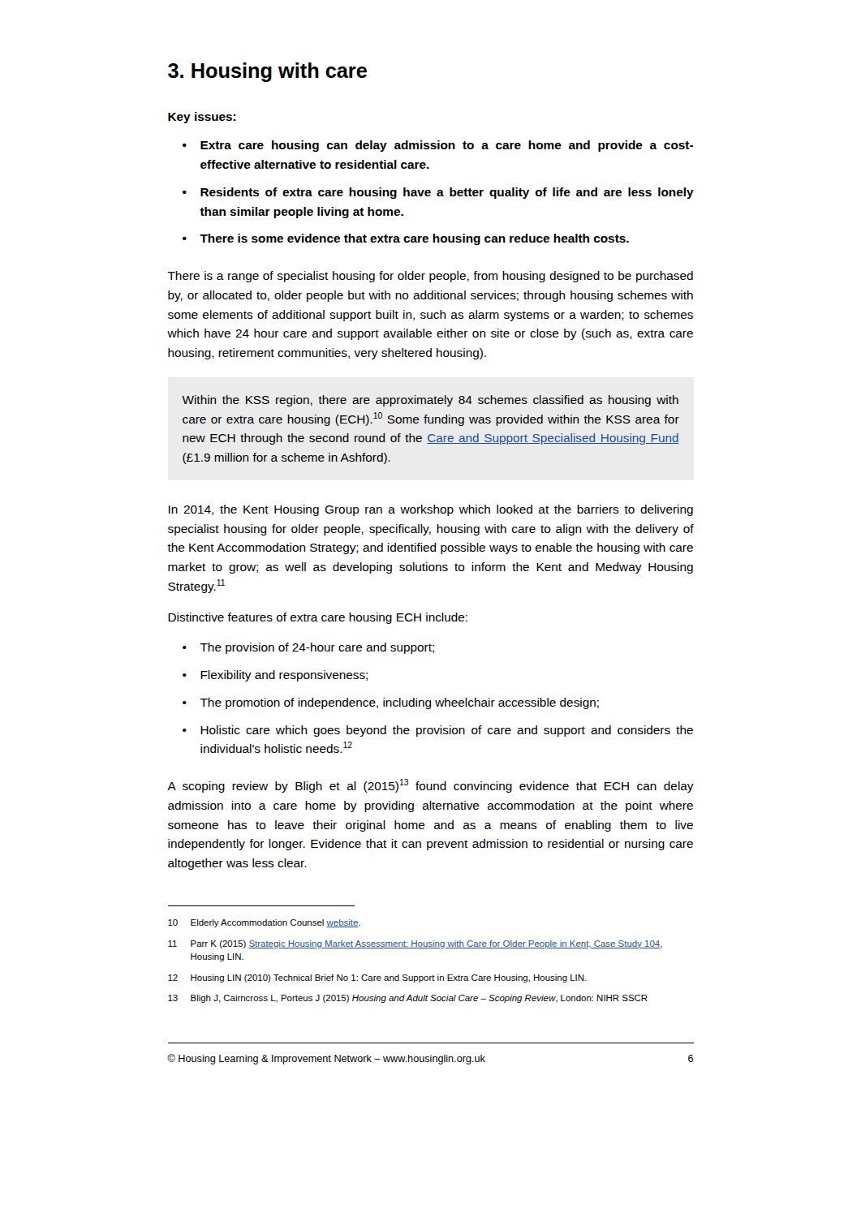3. Housing with care
Key issues:
Extra care housing can delay admission to a care home and provide a cost- effective alternative to residential care.
Residents of extra care housing have a better quality of life and are less lonely than similar people living at home.
There is some evidence that extra care housing can reduce health costs.
There is a range of specialist housing for older people, from housing designed to be purchased by, or allocated to, older people but with no additional services; through housing schemes with some elements of additional support built in, such as alarm systems or a warden; to schemes which have 24 hour care and support available either on site or close by (such as, extra care housing, retirement communities, very sheltered housing).
Within the KSS region, there are approximately 84 schemes classified as housing with care or extra care housing (ECH).10 Some funding was provided within the KSS area for new ECH through the second round of the Care and Support Specialised Housing Fund (£1.9 million for a scheme in Ashford).
In 2014, the Kent Housing Group ran a workshop which looked at the barriers to delivering specialist housing for older people, specifically, housing with care to align with the delivery of the Kent Accommodation Strategy; and identified possible ways to enable the housing with care market to grow; as well as developing solutions to inform the Kent and Medway Housing Strategy.11
Distinctive features of extra care housing ECH include:
The provision of 24-hour care and support;
Flexibility and responsiveness;
The promotion of independence, including wheelchair accessible design;
Holistic care which goes beyond the provision of care and support and considers the individual's holistic needs.12
A scoping review by Bligh et al (2015)13 found convincing evidence that ECH can delay admission into a care home by providing alternative accommodation at the point where someone has to leave their original home and as a means of enabling them to live independently for longer. Evidence that it can prevent admission to residential or nursing care altogether was less clear.
Elderly Accommodation Counsel website.
Parr K (2015) Strategic Housing Market Assessment: Housing with Care for Older People in Kent, Case Study 104, Housing LIN.
Housing LIN (2010) Technical Brief No 1: Care and Support in Extra Care Housing, Housing LIN.
Bligh J, Cairncross L, Porteus J (2015) Housing and Adult Social Care – Scoping Review, London: NIHR SSCR
© Housing Learning & Improvement Network – www.housinglin.org.uk
6